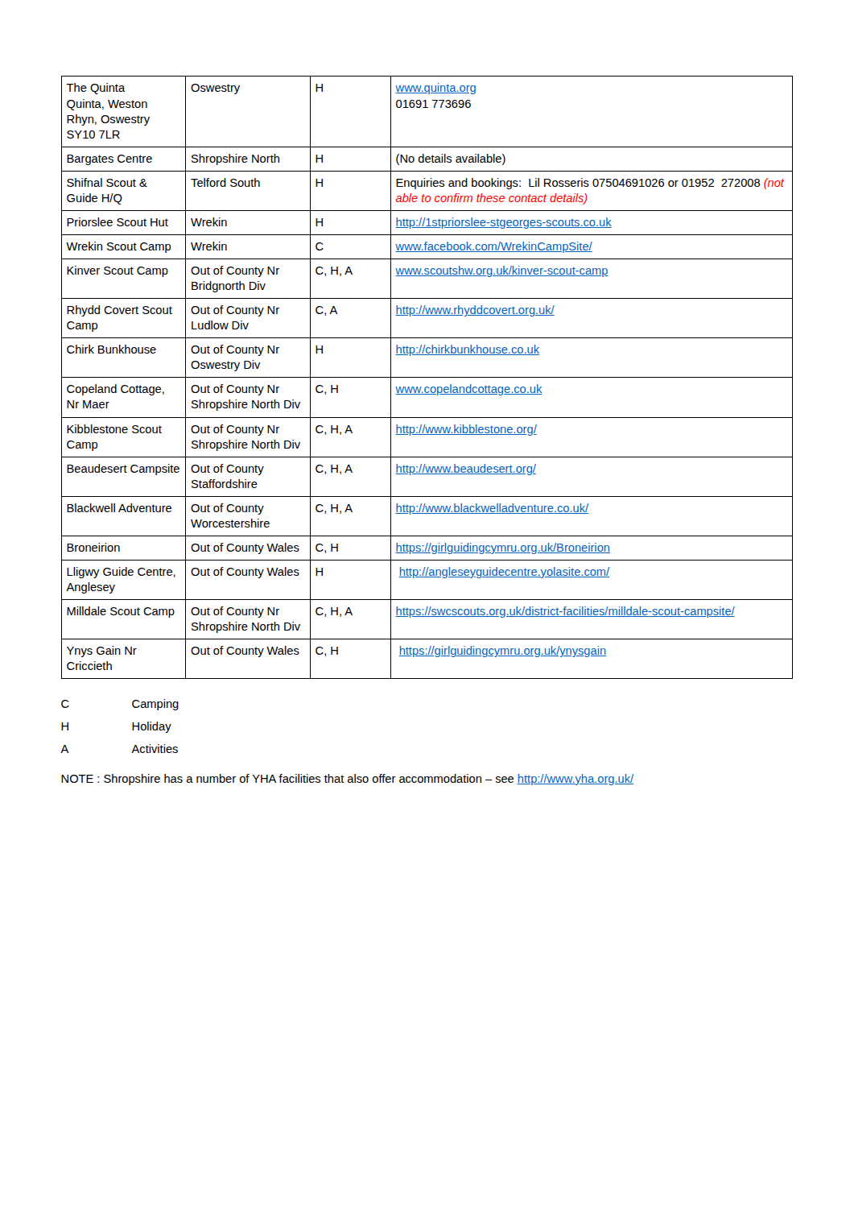| The Quinta Quinta, Weston Rhyn, Oswestry SY10 7LR | Oswestry | H | www.quinta.org 01691 773696 |
| Bargates Centre | Shropshire North | H | (No details available) |
| Shifnal Scout & Guide H/Q | Telford South | H | Enquiries and bookings: Lil Rosseris 07504691026 or 01952 272008 (not able to confirm these contact details) |
| Priorslee Scout Hut | Wrekin | H | http://1stpriorslee-stgeorges-scouts.co.uk |
| Wrekin Scout Camp | Wrekin | C | www.facebook.com/WrekinCampSite/ |
| Kinver Scout Camp | Out of County Nr Bridgnorth Div | C, H, A | www.scoutshw.org.uk/kinver-scout-camp |
| Rhydd Covert Scout Camp | Out of County Nr Ludlow Div | C, A | http://www.rhyddcovert.org.uk/ |
| Chirk Bunkhouse | Out of County Nr Oswestry Div | H | http://chirkbunkhouse.co.uk |
| Copeland Cottage, Nr Maer | Out of County Nr Shropshire North Div | C, H | www.copelandcottage.co.uk |
| Kibblestone Scout Camp | Out of County Nr Shropshire North Div | C, H, A | http://www.kibblestone.org/ |
| Beaudesert Campsite | Out of County Staffordshire | C, H, A | http://www.beaudesert.org/ |
| Blackwell Adventure | Out of County Worcestershire | C, H, A | http://www.blackwelladventure.co.uk/ |
| Broneirion | Out of County Wales | C, H | https://girlguidingcymru.org.uk/Broneirion |
| Lligwy Guide Centre, Anglesey | Out of County Wales | H | http://angleseyguidecentre.yolasite.com/ |
| Milldale Scout Camp | Out of County Nr Shropshire North Div | C, H, A | https://swcscouts.org.uk/district-facilities/milldale-scout-campsite/ |
| Ynys Gain Nr Criccieth | Out of County Wales | C, H | https://girlguidingcymru.org.uk/ynysgain |
CCamping
HHoliday
AActivities
NOTE : Shropshire has a number of YHA facilities that also offer accommodation – see http://www.yha.org.uk/